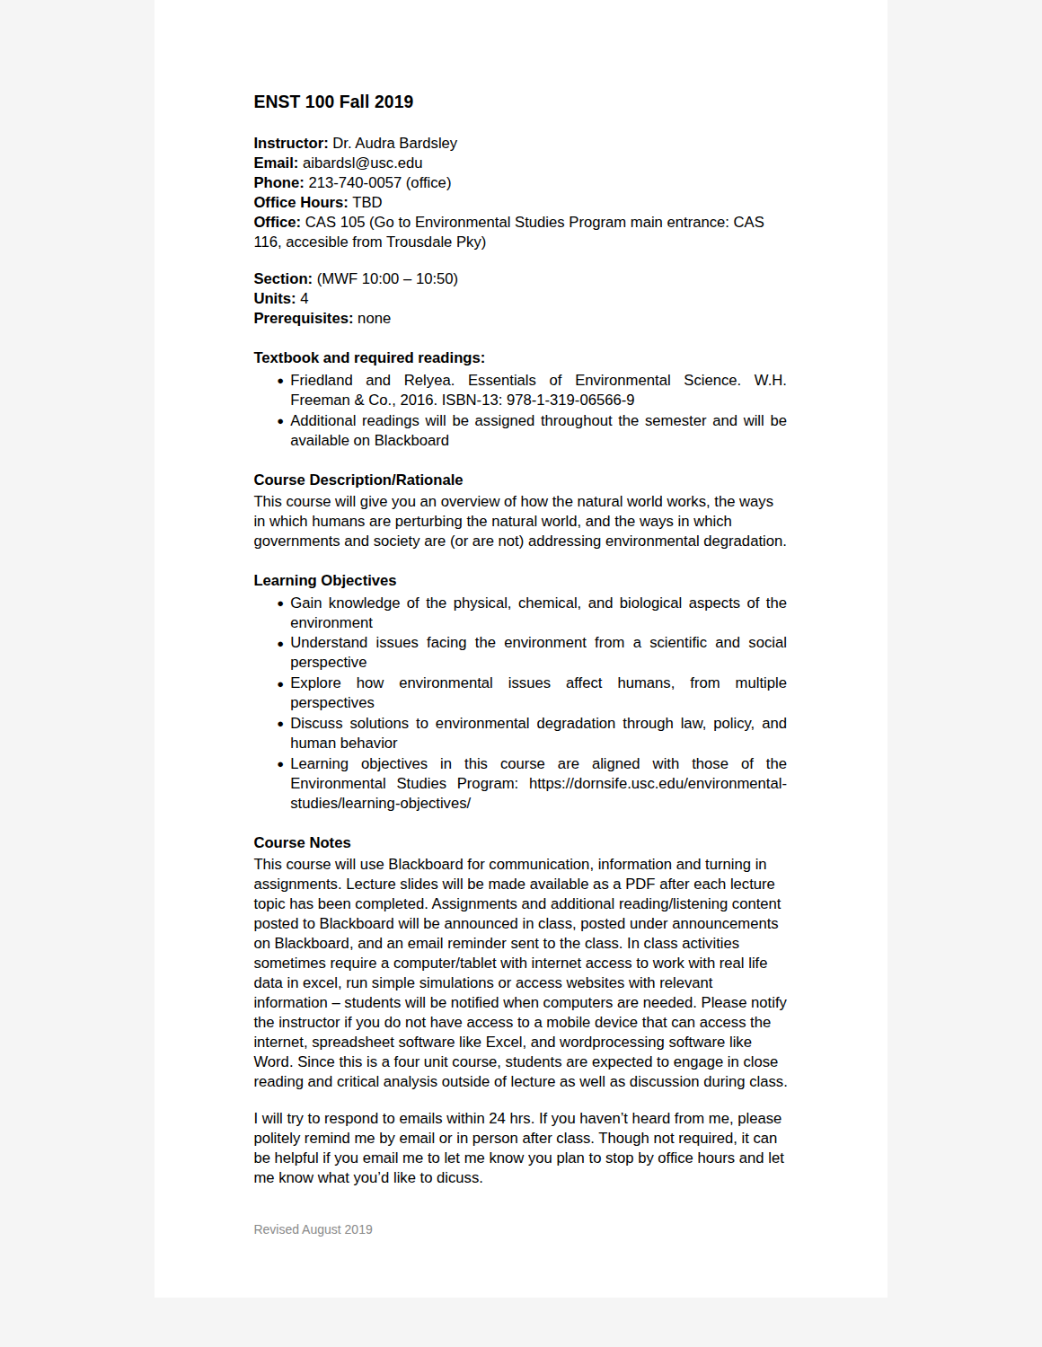ENST 100 Fall 2019
Instructor: Dr. Audra Bardsley
Email: aibardsl@usc.edu
Phone: 213-740-0057 (office)
Office Hours: TBD
Office: CAS 105 (Go to Environmental Studies Program main entrance: CAS 116, accesible from Trousdale Pky)
Section: (MWF 10:00 – 10:50)
Units: 4
Prerequisites: none
Textbook and required readings:
Friedland and Relyea. Essentials of Environmental Science. W.H. Freeman & Co., 2016. ISBN-13: 978-1-319-06566-9
Additional readings will be assigned throughout the semester and will be available on Blackboard
Course Description/Rationale
This course will give you an overview of how the natural world works, the ways in which humans are perturbing the natural world, and the ways in which governments and society are (or are not) addressing environmental degradation.
Learning Objectives
Gain knowledge of the physical, chemical, and biological aspects of the environment
Understand issues facing the environment from a scientific and social perspective
Explore how environmental issues affect humans, from multiple perspectives
Discuss solutions to environmental degradation through law, policy, and human behavior
Learning objectives in this course are aligned with those of the Environmental Studies Program: https://dornsife.usc.edu/environmental-studies/learning-objectives/
Course Notes
This course will use Blackboard for communication, information and turning in assignments. Lecture slides will be made available as a PDF after each lecture topic has been completed. Assignments and additional reading/listening content posted to Blackboard will be announced in class, posted under announcements on Blackboard, and an email reminder sent to the class. In class activities sometimes require a computer/tablet with internet access to work with real life data in excel, run simple simulations or access websites with relevant information – students will be notified when computers are needed. Please notify the instructor if you do not have access to a mobile device that can access the internet, spreadsheet software like Excel, and wordprocessing software like Word. Since this is a four unit course, students are expected to engage in close reading and critical analysis outside of lecture as well as discussion during class.
I will try to respond to emails within 24 hrs. If you haven’t heard from me, please politely remind me by email or in person after class. Though not required, it can be helpful if you email me to let me know you plan to stop by office hours and let me know what you’d like to dicuss.
Revised August 2019